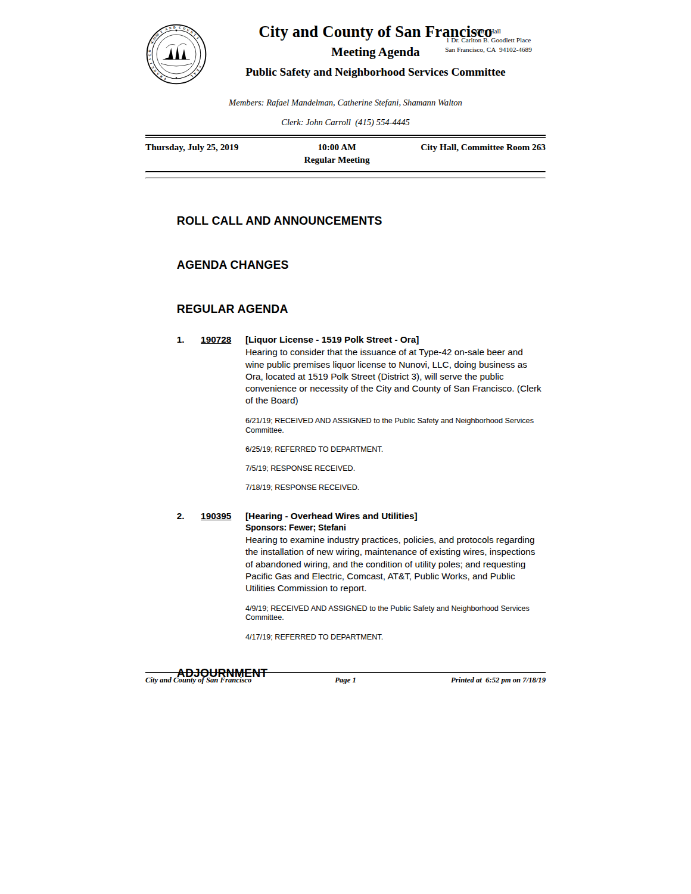C I T Y A N D C O U N T Y S E A L F R A N C I S C O S A N
City and County of San Francisco
Meeting Agenda
Public Safety and Neighborhood Services Committee
City Hall
1 Dr. Carlton B. Goodlett Place
San Francisco, CA 94102-4689
Members: Rafael Mandelman, Catherine Stefani, Shamann Walton
Clerk: John Carroll (415) 554-4445
Thursday, July 25, 2019
10:00 AM Regular Meeting
City Hall, Committee Room 263
ROLL CALL AND ANNOUNCEMENTS
AGENDA CHANGES
REGULAR AGENDA
1.
190728
[Liquor License - 1519 Polk Street - Ora]
Hearing to consider that the issuance of at Type-42 on-sale beer and wine public premises liquor license to Nunovi, LLC, doing business as Ora, located at 1519 Polk Street (District 3), will serve the public convenience or necessity of the City and County of San Francisco. (Clerk of the Board)
6/21/19; RECEIVED AND ASSIGNED to the Public Safety and Neighborhood Services Committee.
6/25/19; REFERRED TO DEPARTMENT.
7/5/19; RESPONSE RECEIVED.
7/18/19; RESPONSE RECEIVED.
2.
190395
[Hearing - Overhead Wires and Utilities]
Sponsors: Fewer; Stefani
Hearing to examine industry practices, policies, and protocols regarding the installation of new wiring, maintenance of existing wires, inspections of abandoned wiring, and the condition of utility poles; and requesting Pacific Gas and Electric, Comcast, AT&T, Public Works, and Public Utilities Commission to report.
4/9/19; RECEIVED AND ASSIGNED to the Public Safety and Neighborhood Services Committee.
4/17/19; REFERRED TO DEPARTMENT.
ADJOURNMENT
City and County of San Francisco
Page 1
Printed at 6:52 pm on 7/18/19